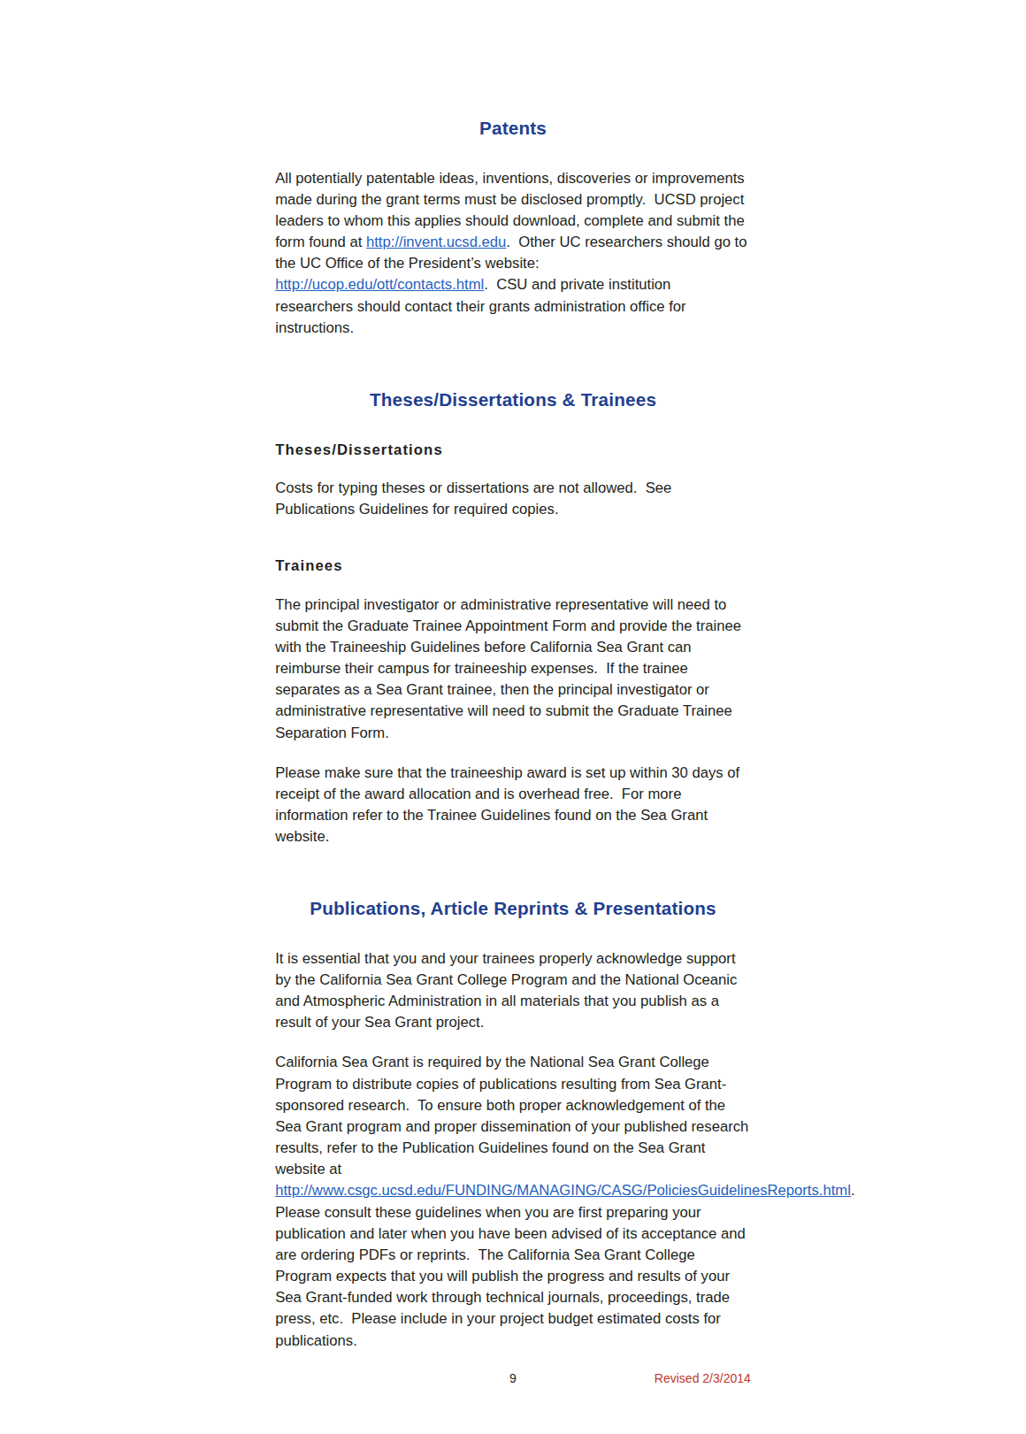Patents
All potentially patentable ideas, inventions, discoveries or improvements made during the grant terms must be disclosed promptly. UCSD project leaders to whom this applies should download, complete and submit the form found at http://invent.ucsd.edu. Other UC researchers should go to the UC Office of the President’s website: http://ucop.edu/ott/contacts.html. CSU and private institution researchers should contact their grants administration office for instructions.
Theses/Dissertations & Trainees
Theses/Dissertations
Costs for typing theses or dissertations are not allowed. See Publications Guidelines for required copies.
Trainees
The principal investigator or administrative representative will need to submit the Graduate Trainee Appointment Form and provide the trainee with the Traineeship Guidelines before California Sea Grant can reimburse their campus for traineeship expenses. If the trainee separates as a Sea Grant trainee, then the principal investigator or administrative representative will need to submit the Graduate Trainee Separation Form.
Please make sure that the traineeship award is set up within 30 days of receipt of the award allocation and is overhead free. For more information refer to the Trainee Guidelines found on the Sea Grant website.
Publications, Article Reprints & Presentations
It is essential that you and your trainees properly acknowledge support by the California Sea Grant College Program and the National Oceanic and Atmospheric Administration in all materials that you publish as a result of your Sea Grant project.
California Sea Grant is required by the National Sea Grant College Program to distribute copies of publications resulting from Sea Grant-sponsored research. To ensure both proper acknowledgement of the Sea Grant program and proper dissemination of your published research results, refer to the Publication Guidelines found on the Sea Grant website at http://www.csgc.ucsd.edu/FUNDING/MANAGING/CASG/PoliciesGuidelinesReports.html. Please consult these guidelines when you are first preparing your publication and later when you have been advised of its acceptance and are ordering PDFs or reprints. The California Sea Grant College Program expects that you will publish the progress and results of your Sea Grant-funded work through technical journals, proceedings, trade press, etc. Please include in your project budget estimated costs for publications.
9
Revised 2/3/2014